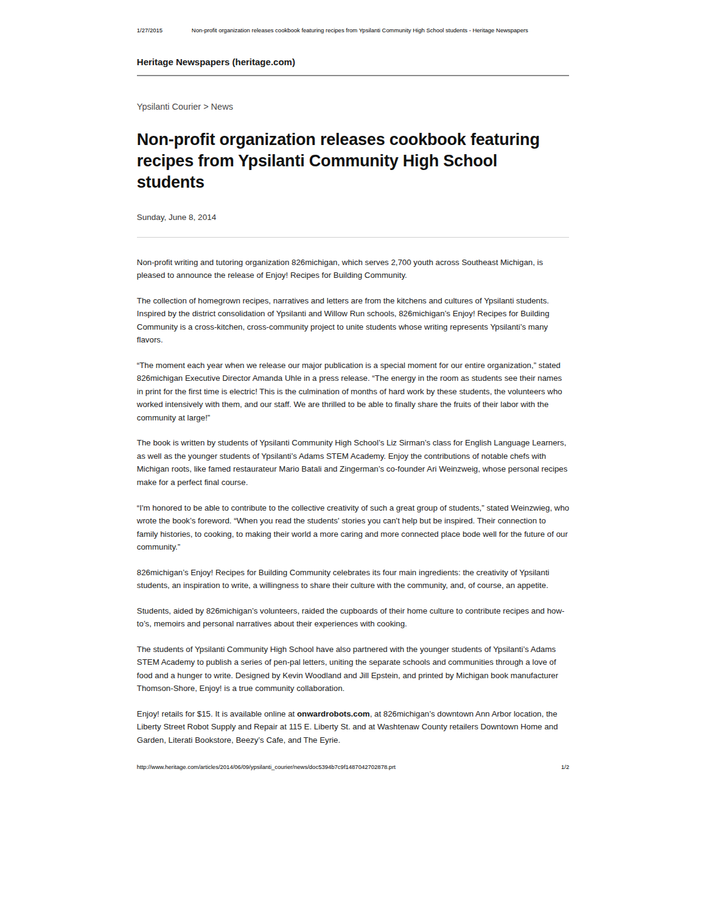1/27/2015 Non-profit organization releases cookbook featuring recipes from Ypsilanti Community High School students - Heritage Newspapers
Heritage Newspapers (heritage.com)
Ypsilanti Courier > News
Non-profit organization releases cookbook featuring recipes from Ypsilanti Community High School students
Sunday, June 8, 2014
Non-profit writing and tutoring organization 826michigan, which serves 2,700 youth across Southeast Michigan, is pleased to announce the release of Enjoy! Recipes for Building Community.
The collection of homegrown recipes, narratives and letters are from the kitchens and cultures of Ypsilanti students. Inspired by the district consolidation of Ypsilanti and Willow Run schools, 826michigan’s Enjoy! Recipes for Building Community is a cross-kitchen, cross-community project to unite students whose writing represents Ypsilanti’s many flavors.
“The moment each year when we release our major publication is a special moment for our entire organization,” stated 826michigan Executive Director Amanda Uhle in a press release. “The energy in the room as students see their names in print for the first time is electric! This is the culmination of months of hard work by these students, the volunteers who worked intensively with them, and our staff. We are thrilled to be able to finally share the fruits of their labor with the community at large!”
The book is written by students of Ypsilanti Community High School’s Liz Sirman’s class for English Language Learners, as well as the younger students of Ypsilanti’s Adams STEM Academy. Enjoy the contributions of notable chefs with Michigan roots, like famed restaurateur Mario Batali and Zingerman’s co-founder Ari Weinzweig, whose personal recipes make for a perfect final course.
“I'm honored to be able to contribute to the collective creativity of such a great group of students,” stated Weinzwieg, who wrote the book’s foreword. “When you read the students' stories you can't help but be inspired. Their connection to family histories, to cooking, to making their world a more caring and more connected place bode well for the future of our community.”
826michigan’s Enjoy! Recipes for Building Community celebrates its four main ingredients: the creativity of Ypsilanti students, an inspiration to write, a willingness to share their culture with the community, and, of course, an appetite.
Students, aided by 826michigan’s volunteers, raided the cupboards of their home culture to contribute recipes and how-to’s, memoirs and personal narratives about their experiences with cooking.
The students of Ypsilanti Community High School have also partnered with the younger students of Ypsilanti’s Adams STEM Academy to publish a series of pen-pal letters, uniting the separate schools and communities through a love of food and a hunger to write. Designed by Kevin Woodland and Jill Epstein, and printed by Michigan book manufacturer Thomson-Shore, Enjoy! is a true community collaboration.
Enjoy! retails for $15. It is available online at onwardrobots.com, at 826michigan’s downtown Ann Arbor location, the Liberty Street Robot Supply and Repair at 115 E. Liberty St. and at Washtenaw County retailers Downtown Home and Garden, Literati Bookstore, Beezy’s Cafe, and The Eyrie.
http://www.heritage.com/articles/2014/06/09/ypsilanti_courier/news/doc5394b7c9f1487042702878.prt 1/2